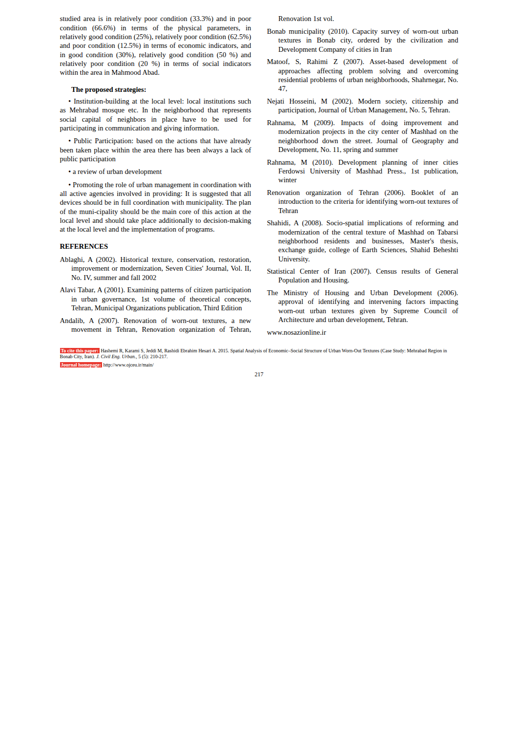studied area is in relatively poor condition (33.3%) and in poor condition (66.6%) in terms of the physical parameters, in relatively good condition (25%), relatively poor condition (62.5%) and poor condition (12.5%) in terms of economic indicators, and in good condition (30%), relatively good condition (50 %) and relatively poor condition (20 %) in terms of social indicators within the area in Mahmood Abad.
The proposed strategies:
Institution-building at the local level: local institutions such as Mehrabad mosque etc. In the neighborhood that represents social capital of neighbors in place have to be used for participating in communication and giving information.
Public Participation: based on the actions that have already been taken place within the area there has been always a lack of public participation
a review of urban development
Promoting the role of urban management in coordination with all active agencies involved in providing: It is suggested that all devices should be in full coordination with municipality. The plan of the muni-cipality should be the main core of this action at the local level and should take place additionally to decision-making at the local level and the implementation of programs.
REFERENCES
Ablaghi, A (2002). Historical texture, conservation, restoration, improvement or modernization, Seven Cities' Journal, Vol. II, No. IV, summer and fall 2002
Alavi Tabar, A (2001). Examining patterns of citizen participation in urban governance, 1st volume of theoretical concepts, Tehran, Municipal Organizations publication, Third Edition
Andalib, A (2007). Renovation of worn-out textures, a new movement in Tehran, Renovation organization of Tehran, Renovation 1st vol.
Bonab municipality (2010). Capacity survey of worn-out urban textures in Bonab city, ordered by the civilization and Development Company of cities in Iran
Matoof, S, Rahimi Z (2007). Asset-based development of approaches affecting problem solving and overcoming residential problems of urban neighborhoods, Shahrnegar, No. 47,
Nejati Hosseini, M (2002). Modern society, citizenship and participation, Journal of Urban Management, No. 5, Tehran.
Rahnama, M (2009). Impacts of doing improvement and modernization projects in the city center of Mashhad on the neighborhood down the street. Journal of Geography and Development, No. 11, spring and summer
Rahnama, M (2010). Development planning of inner cities Ferdowsi University of Mashhad Press., 1st publication, winter
Renovation organization of Tehran (2006). Booklet of an introduction to the criteria for identifying worn-out textures of Tehran
Shahidi, A (2008). Socio-spatial implications of reforming and modernization of the central texture of Mashhad on Tabarsi neighborhood residents and businesses, Master's thesis, exchange guide, college of Earth Sciences, Shahid Beheshti University.
Statistical Center of Iran (2007). Census results of General Population and Housing.
The Ministry of Housing and Urban Development (2006). approval of identifying and intervening factors impacting worn-out urban textures given by Supreme Council of Architecture and urban development, Tehran.
www.nosazionline.ir
To cite this paper: Hashemi R, Karami S, Jeddi M, Rashidi Ebrahim Hesari A. 2015. Spatial Analysis of Economic–Social Structure of Urban Worn-Out Textures (Case Study: Mehrabad Region in Bonab City, Iran). J. Civil Eng. Urban., 5 (5): 210-217.
Journal homepage: http://www.ojceu.ir/main/
217